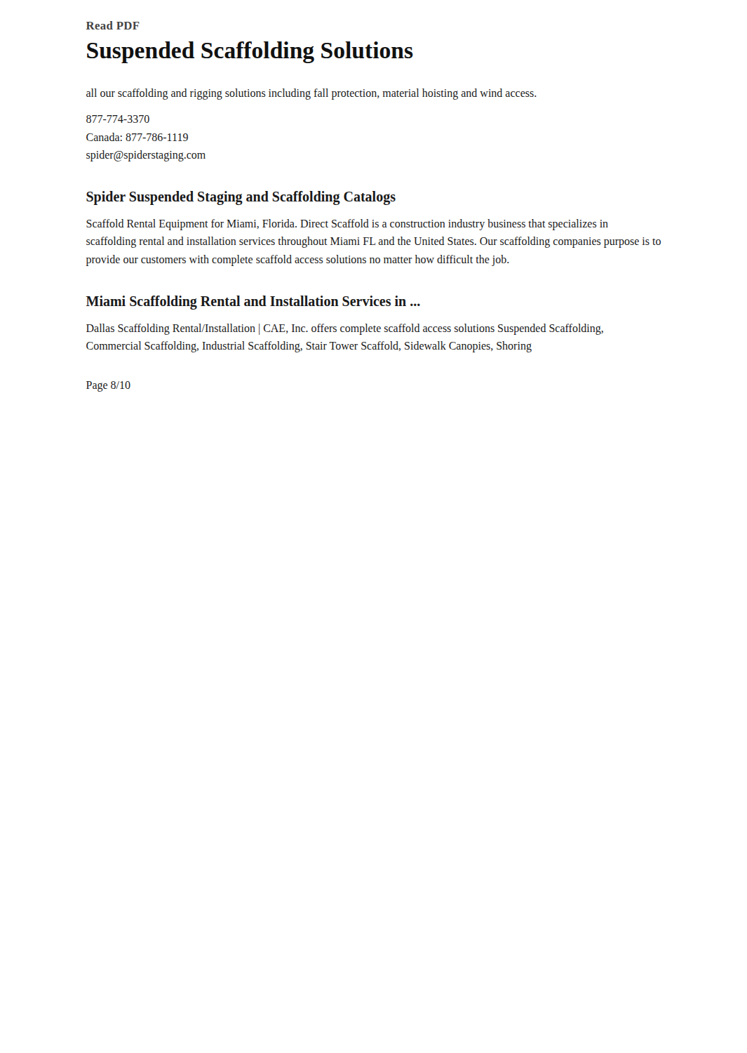Read PDF
Suspended Scaffolding Solutions
all our scaffolding and rigging solutions including fall protection, material hoisting and wind access.
877-774-3370 Canada: 877-786-1119 spider@spiderstaging.com
Spider Suspended Staging and Scaffolding Catalogs
Scaffold Rental Equipment for Miami, Florida. Direct Scaffold is a construction industry business that specializes in scaffolding rental and installation services throughout Miami FL and the United States. Our scaffolding companies purpose is to provide our customers with complete scaffold access solutions no matter how difficult the job.
Miami Scaffolding Rental and Installation Services in ...
Dallas Scaffolding Rental/Installation | CAE, Inc. offers complete scaffold access solutions Suspended Scaffolding, Commercial Scaffolding, Industrial Scaffolding, Stair Tower Scaffold, Sidewalk Canopies, Shoring
Page 8/10